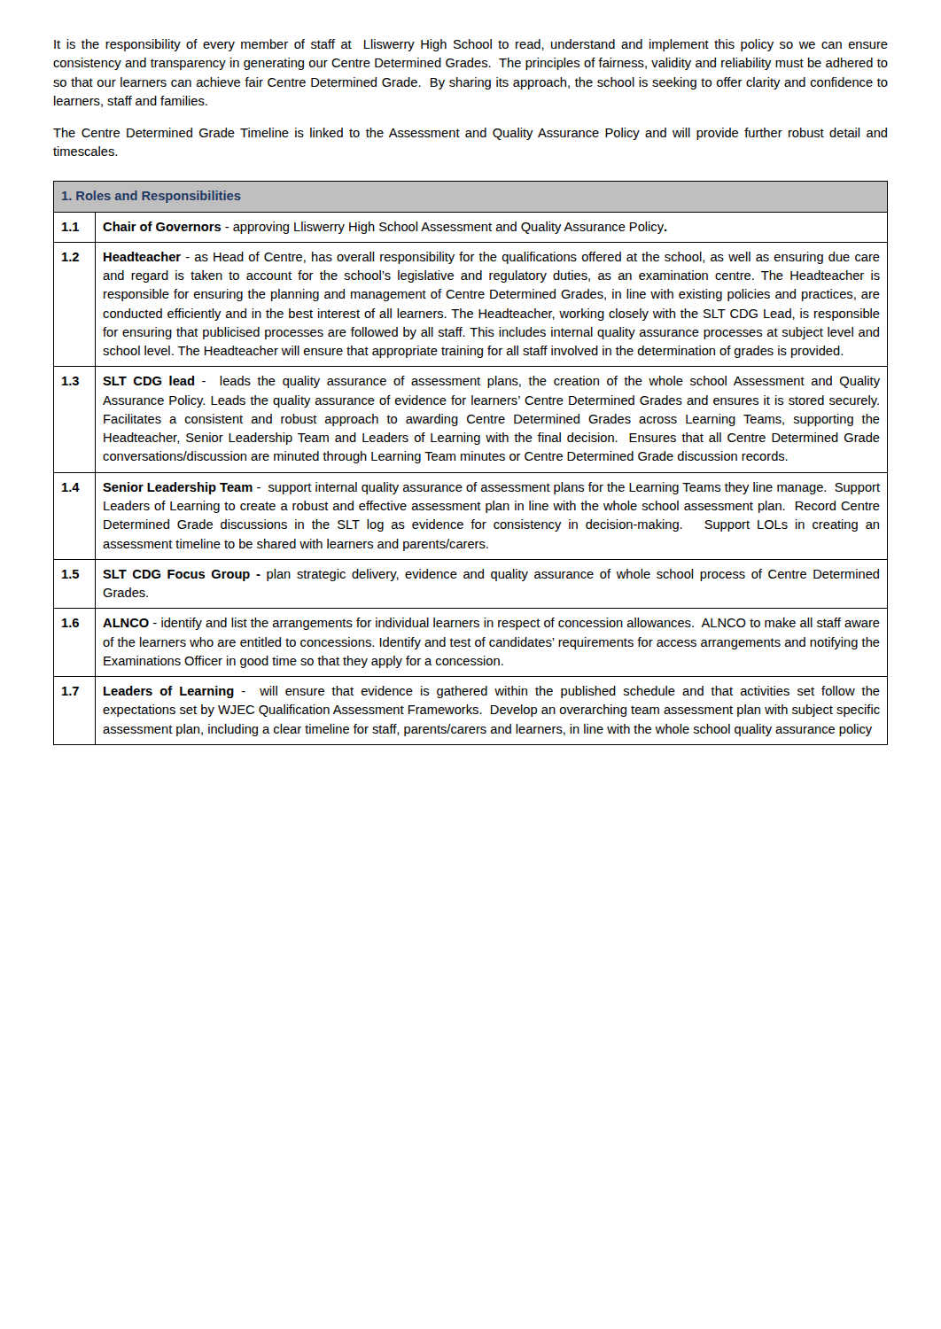It is the responsibility of every member of staff at Lliswerry High School to read, understand and implement this policy so we can ensure consistency and transparency in generating our Centre Determined Grades. The principles of fairness, validity and reliability must be adhered to so that our learners can achieve fair Centre Determined Grade. By sharing its approach, the school is seeking to offer clarity and confidence to learners, staff and families.
The Centre Determined Grade Timeline is linked to the Assessment and Quality Assurance Policy and will provide further robust detail and timescales.
| 1. Roles and Responsibilities |
| --- |
| 1.1 | Chair of Governors - approving Lliswerry High School Assessment and Quality Assurance Policy . |
| 1.2 | Headteacher - as Head of Centre, has overall responsibility for the qualifications offered at the school, as well as ensuring due care and regard is taken to account for the school’s legislative and regulatory duties, as an examination centre. The Headteacher is responsible for ensuring the planning and management of Centre Determined Grades, in line with existing policies and practices, are conducted efficiently and in the best interest of all learners. The Headteacher, working closely with the SLT CDG Lead, is responsible for ensuring that publicised processes are followed by all staff. This includes internal quality assurance processes at subject level and school level. The Headteacher will ensure that appropriate training for all staff involved in the determination of grades is provided. |
| 1.3 | SLT CDG lead - leads the quality assurance of assessment plans, the creation of the whole school Assessment and Quality Assurance Policy. Leads the quality assurance of evidence for learners’ Centre Determined Grades and ensures it is stored securely. Facilitates a consistent and robust approach to awarding Centre Determined Grades across Learning Teams, supporting the Headteacher, Senior Leadership Team and Leaders of Learning with the final decision. Ensures that all Centre Determined Grade conversations/discussion are minuted through Learning Team minutes or Centre Determined Grade discussion records. |
| 1.4 | Senior Leadership Team - support internal quality assurance of assessment plans for the Learning Teams they line manage. Support Leaders of Learning to create a robust and effective assessment plan in line with the whole school assessment plan. Record Centre Determined Grade discussions in the SLT log as evidence for consistency in decision-making. Support LOLs in creating an assessment timeline to be shared with learners and parents/carers. |
| 1.5 | SLT CDG Focus Group - plan strategic delivery, evidence and quality assurance of whole school process of Centre Determined Grades. |
| 1.6 | ALNCO - identify and list the arrangements for individual learners in respect of concession allowances. ALNCO to make all staff aware of the learners who are entitled to concessions. Identify and test of candidates’ requirements for access arrangements and notifying the Examinations Officer in good time so that they apply for a concession. |
| 1.7 | Leaders of Learning - will ensure that evidence is gathered within the published schedule and that activities set follow the expectations set by WJEC Qualification Assessment Frameworks. Develop an overarching team assessment plan with subject specific assessment plan, including a clear timeline for staff, parents/carers and learners, in line with the whole school quality assurance policy |